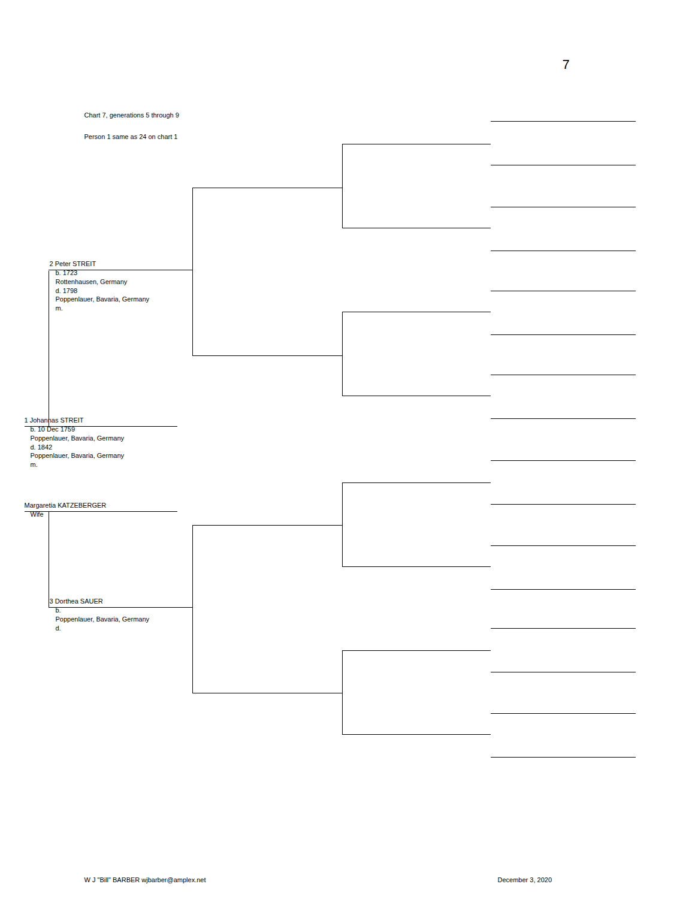7
Chart 7, generations 5 through 9
Person 1 same as 24 on chart 1
1 Johannas STREIT b. 10 Dec 1759 Poppenlauer, Bavaria, Germany d. 1842 Poppenlauer, Bavaria, Germany m.
Margaretia KATZEBERGER Wife
2 Peter STREIT b. 1723 Rottenhausen, Germany d. 1798 Poppenlauer, Bavaria, Germany m.
3 Dorthea SAUER b. Poppenlauer, Bavaria, Germany d.
W J "Bill" BARBER wjbarber@amplex.net December 3, 2020